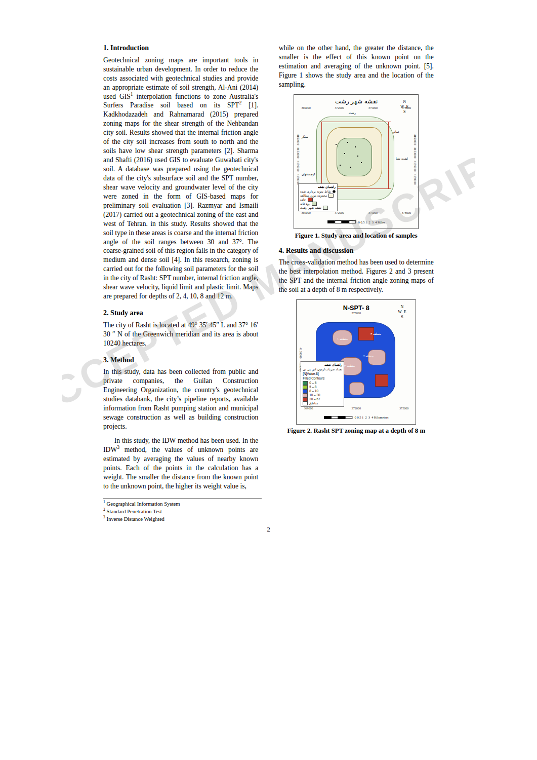ACCEPTED MANUSCRIPT
1. Introduction
Geotechnical zoning maps are important tools in sustainable urban development. In order to reduce the costs associated with geotechnical studies and provide an appropriate estimate of soil strength, Al-Ani (2014) used GIS1 interpolation functions to zone Australia's Surfers Paradise soil based on its SPT2 [1]. Kadkhodazadeh and Rahnamarad (2015) prepared zoning maps for the shear strength of the Nehbandan city soil. Results showed that the internal friction angle of the city soil increases from south to north and the soils have low shear strength parameters [2]. Sharma and Shafti (2016) used GIS to evaluate Guwahati city's soil. A database was prepared using the geotechnical data of the city's subsurface soil and the SPT number, shear wave velocity and groundwater level of the city were zoned in the form of GIS-based maps for preliminary soil evaluation [3]. Razmyar and Ismaili (2017) carried out a geotechnical zoning of the east and west of Tehran. in this study. Results showed that the soil type in these areas is coarse and the internal friction angle of the soil ranges between 30 and 37°. The coarse-grained soil of this region falls in the category of medium and dense soil [4]. In this research, zoning is carried out for the following soil parameters for the soil in the city of Rasht: SPT number, internal friction angle, shear wave velocity, liquid limit and plastic limit. Maps are prepared for depths of 2, 4, 10, 8 and 12 m.
2. Study area
The city of Rasht is located at 49° 35′ 45″ L and 37° 16′ 30 ″ N of the Greenwich meridian and its area is about 10240 hectares.
3. Method
In this study, data has been collected from public and private companies, the Guilan Construction Engineering Organization, the country's geotechnical studies databank, the city’s pipeline reports, available information from Rasht pumping station and municipal sewage construction as well as building construction projects.
In this study, the IDW method has been used. In the IDW3 method, the values of unknown points are estimated by averaging the values of nearby known points. Each of the points in the calculation has a weight. The smaller the distance from the known point to the unknown point, the higher its weight value is,
while on the other hand, the greater the distance, the smaller is the effect of this known point on the estimation and averaging of the unknown point. [5]. Figure 1 shows the study area and the location of the sampling.
نقشه شهر رشت
N W E S
369000372000375000378000
4150000 4153000 4156000 4159000
4150000 4153000 4156000 4159000
369000372000375000378000
سنگر
خمام
لشت نشا
کوچصفهان
رشت
راهنمای نقشه
نقاط نمونه برداری شده
محدوده مورد مطالعه
جاده
رودخانه
نقشه شهر رشت
0 0.5 1 2 3 4 Miles
Figure 1. Study area and location of samples
4. Results and discussion
The cross-validation method has been used to determine the best interpolation method. Figures 2 and 3 present the SPT and the internal friction angle zoning maps of the soil at a depth of 8 m respectively.
N-SPT- 8
N W E S
375000
4150000 4155000
369000372000375000
منطقه ۱
منطقه ۲
منطقه ۳
منطقه ۴
راهنمای نقشه
تعداد ضربات آزمون اس پی تی
[N]Value-8]
Filled Contours
0 – 5
5 – 8
8 – 10
10 – 30
30 – 67
مناطق
0 0.5 1 2 3 4 Kilometers
Figure 2. Rasht SPT zoning map at a depth of 8 m
1 Geographical Information System
2 Standard Penetration Test
3 Inverse Distance Weighted
2